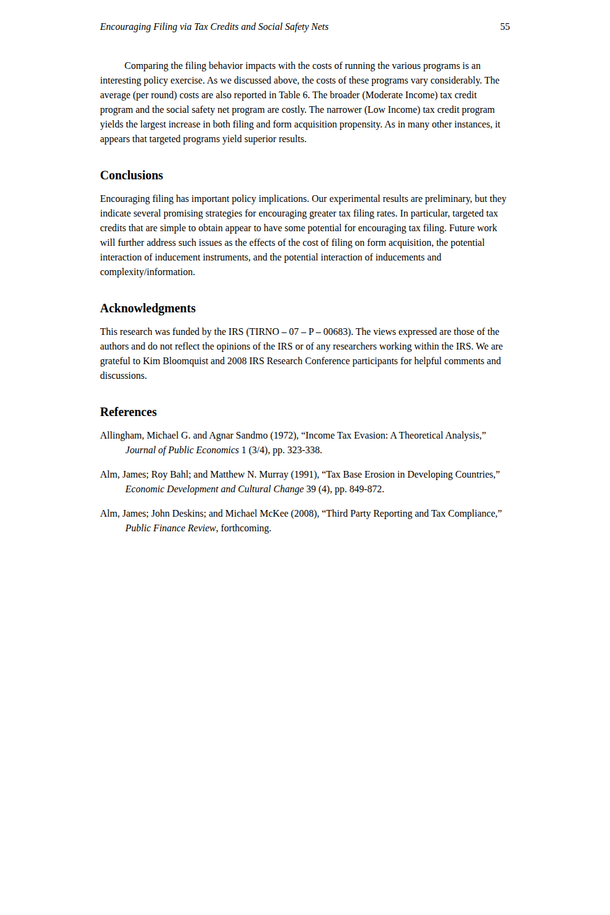Encouraging Filing via Tax Credits and Social Safety Nets 55
Comparing the filing behavior impacts with the costs of running the various programs is an interesting policy exercise. As we discussed above, the costs of these programs vary considerably. The average (per round) costs are also reported in Table 6. The broader (Moderate Income) tax credit program and the social safety net program are costly. The narrower (Low Income) tax credit program yields the largest increase in both filing and form acquisition propensity. As in many other instances, it appears that targeted programs yield superior results.
Conclusions
Encouraging filing has important policy implications. Our experimental results are preliminary, but they indicate several promising strategies for encouraging greater tax filing rates. In particular, targeted tax credits that are simple to obtain appear to have some potential for encouraging tax filing. Future work will further address such issues as the effects of the cost of filing on form acquisition, the potential interaction of inducement instruments, and the potential interaction of inducements and complexity/information.
Acknowledgments
This research was funded by the IRS (TIRNO – 07 – P – 00683). The views expressed are those of the authors and do not reflect the opinions of the IRS or of any researchers working within the IRS. We are grateful to Kim Bloomquist and 2008 IRS Research Conference participants for helpful comments and discussions.
References
Allingham, Michael G. and Agnar Sandmo (1972), “Income Tax Evasion: A Theoretical Analysis,” Journal of Public Economics 1 (3/4), pp. 323-338.
Alm, James; Roy Bahl; and Matthew N. Murray (1991), “Tax Base Erosion in Developing Countries,” Economic Development and Cultural Change 39 (4), pp. 849-872.
Alm, James; John Deskins; and Michael McKee (2008), “Third Party Reporting and Tax Compliance,” Public Finance Review, forthcoming.